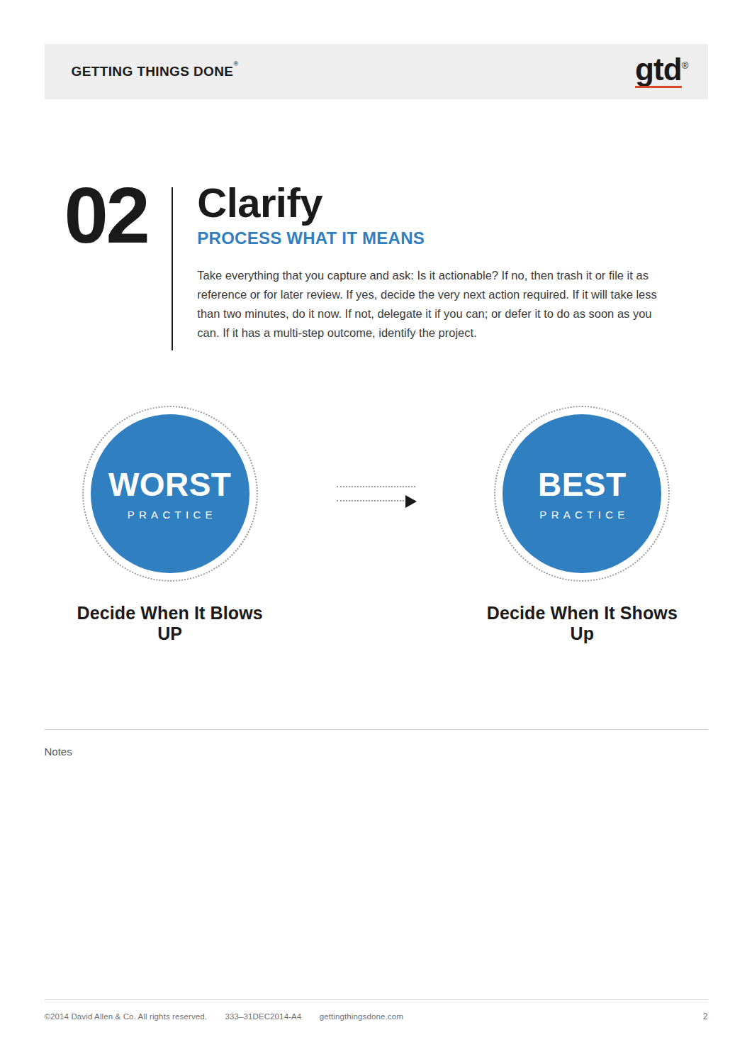Getting Things Done®
gtd®
02
Clarify
Process What It Means
Take everything that you capture and ask: Is it actionable? If no, then trash it or file it as reference or for later review. If yes, decide the very next action required. If it will take less than two minutes, do it now. If not, delegate it if you can; or defer it to do as soon as you can. If it has a multi-step outcome, identify the project.
WORST
PRACTICE
Decide When It Blows UP
BEST
PRACTICE
Decide When It Shows Up
Notes
©2014 David Allen & Co. All rights reserved. 333–31DEC2014-A4 gettingthingsdone.com
2